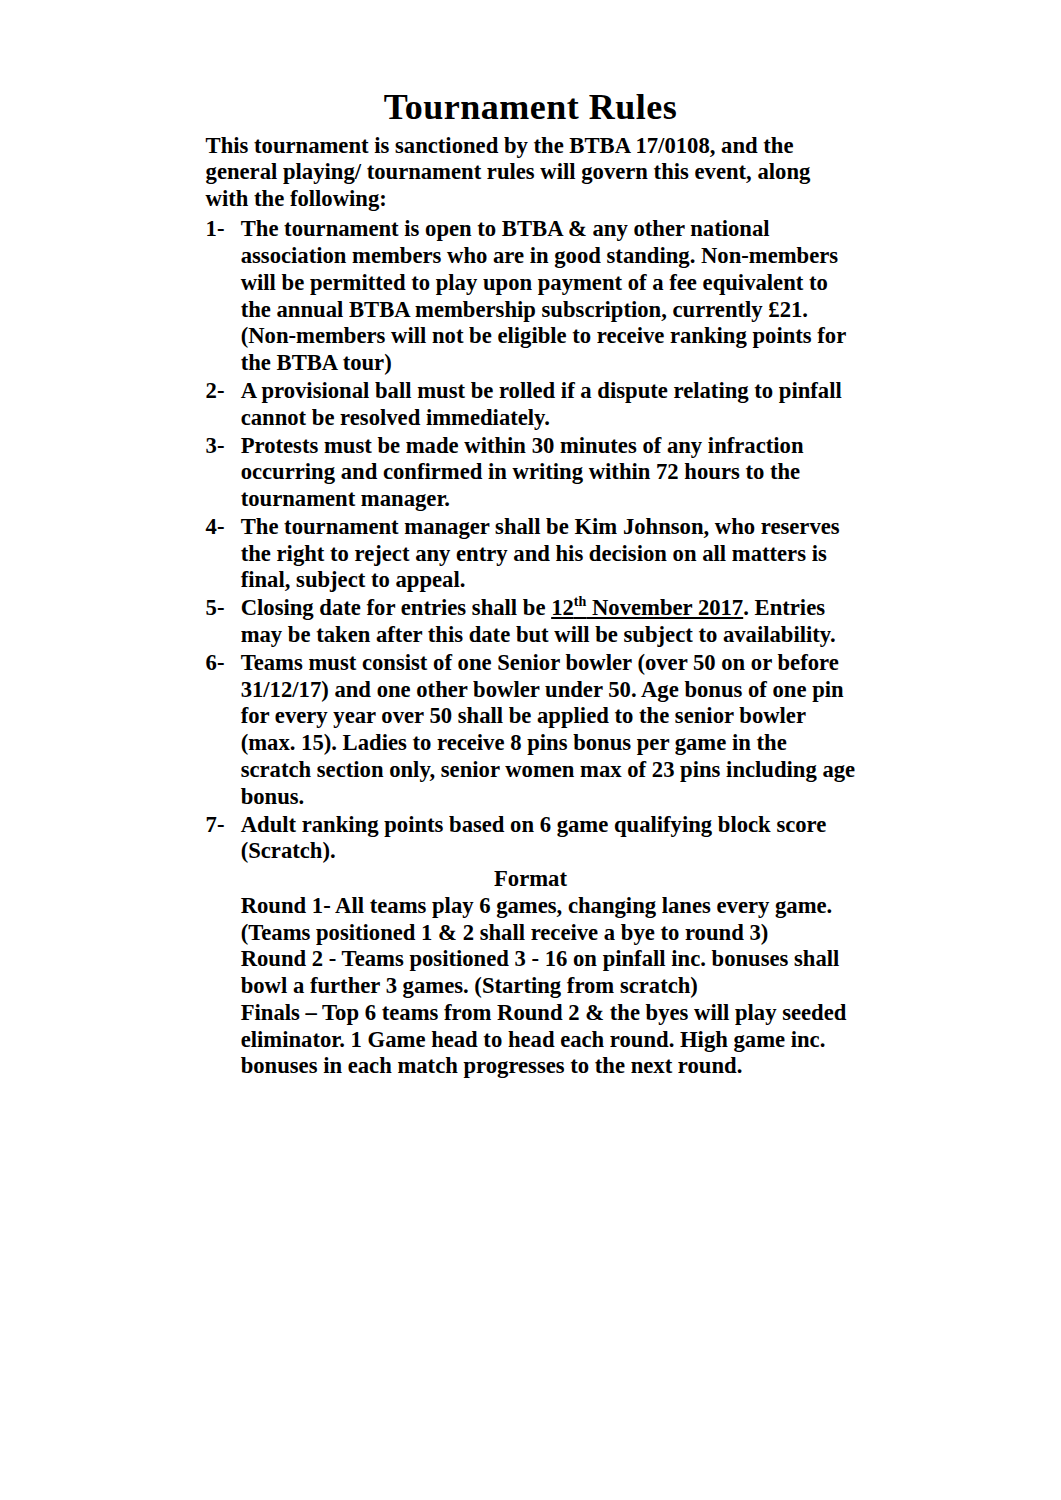Tournament Rules
This tournament is sanctioned by the BTBA 17/0108, and the general playing/ tournament rules will govern this event, along with the following:
The tournament is open to BTBA & any other national association members who are in good standing. Non-members will be permitted to play upon payment of a fee equivalent to the annual BTBA membership subscription, currently £21. (Non-members will not be eligible to receive ranking points for the BTBA tour)
A provisional ball must be rolled if a dispute relating to pinfall cannot be resolved immediately.
Protests must be made within 30 minutes of any infraction occurring and confirmed in writing within 72 hours to the tournament manager.
The tournament manager shall be Kim Johnson, who reserves the right to reject any entry and his decision on all matters is final, subject to appeal.
Closing date for entries shall be 12th November 2017. Entries may be taken after this date but will be subject to availability.
Teams must consist of one Senior bowler (over 50 on or before 31/12/17) and one other bowler under 50. Age bonus of one pin for every year over 50 shall be applied to the senior bowler (max. 15). Ladies to receive 8 pins bonus per game in the scratch section only, senior women max of 23 pins including age bonus.
Adult ranking points based on 6 game qualifying block score (Scratch).
Format
Round 1- All teams play 6 games, changing lanes every game. (Teams positioned 1 & 2 shall receive a bye to round 3)
Round 2 - Teams positioned 3 - 16 on pinfall inc. bonuses shall bowl a further 3 games. (Starting from scratch)
Finals – Top 6 teams from Round 2 & the byes will play seeded eliminator. 1 Game head to head each round. High game inc. bonuses in each match progresses to the next round.